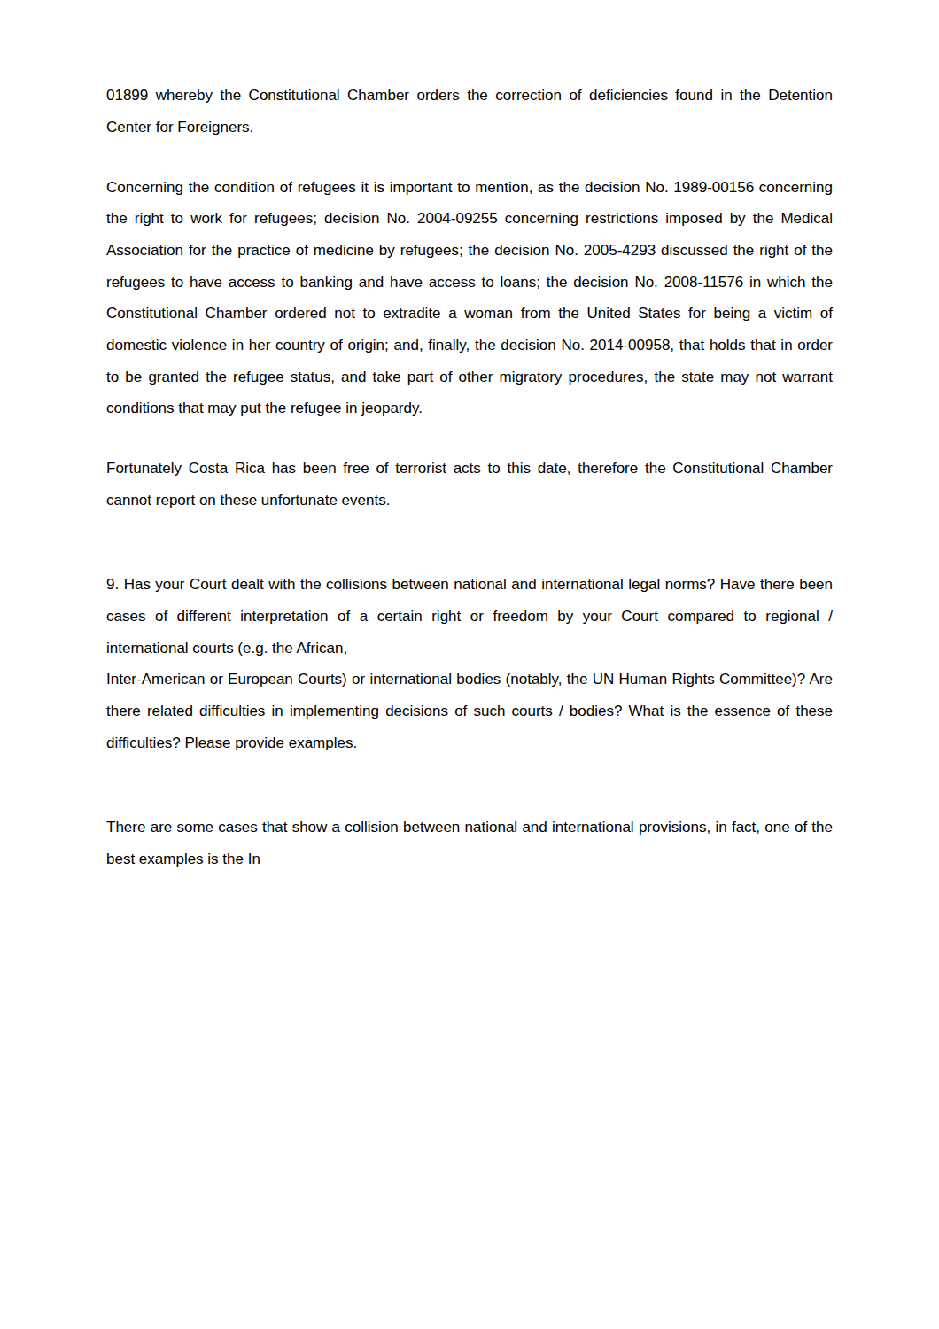01899 whereby the Constitutional Chamber orders the correction of deficiencies found in the Detention Center for Foreigners.
Concerning the condition of refugees it is important to mention, as the decision No. 1989-00156 concerning the right to work for refugees; decision No. 2004-09255 concerning restrictions imposed by the Medical Association for the practice of medicine by refugees; the decision No. 2005-4293 discussed the right of the refugees to have access to banking and have access to loans; the decision No. 2008-11576 in which the Constitutional Chamber ordered not to extradite a woman from the United States for being a victim of domestic violence in her country of origin; and, finally, the decision No. 2014-00958, that holds that in order to be granted the refugee status, and take part of other migratory procedures, the state may not warrant conditions that may put the refugee in jeopardy.
Fortunately Costa Rica has been free of terrorist acts to this date, therefore the Constitutional Chamber cannot report on these unfortunate events.
9. Has your Court dealt with the collisions between national and international legal norms? Have there been cases of different interpretation of a certain right or freedom by your Court compared to regional / international courts (e.g. the African,
Inter-American or European Courts) or international bodies (notably, the UN Human Rights Committee)? Are there related difficulties in implementing decisions of such courts / bodies? What is the essence of these difficulties? Please provide examples.
There are some cases that show a collision between national and international provisions, in fact, one of the best examples is the In